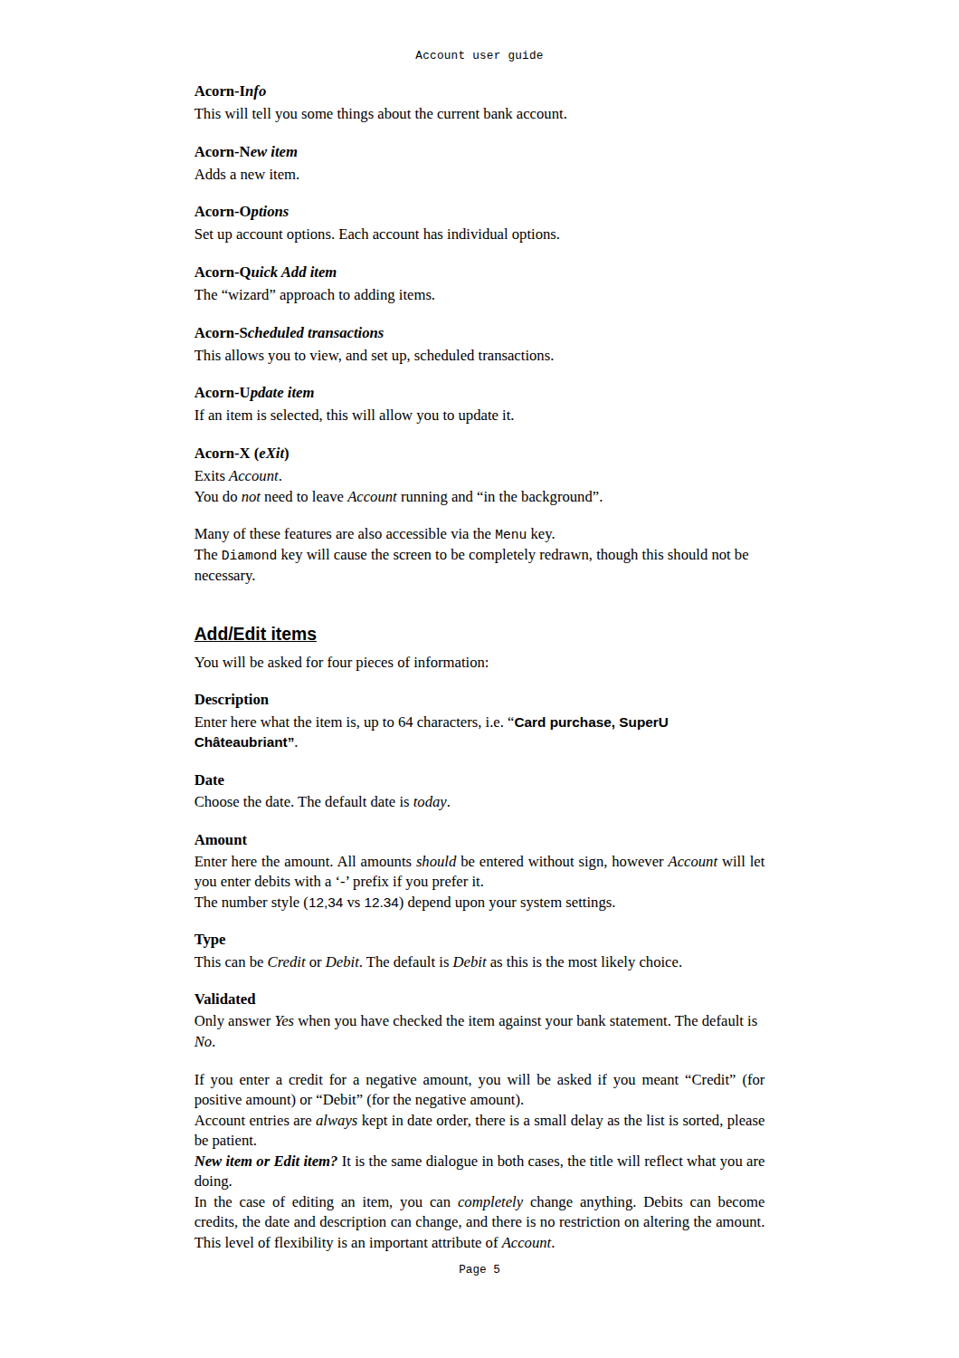Account user guide
Acorn-Info
This will tell you some things about the current bank account.
Acorn-New item
Adds a new item.
Acorn-Options
Set up account options. Each account has individual options.
Acorn-Quick Add item
The “wizard” approach to adding items.
Acorn-Scheduled transactions
This allows you to view, and set up, scheduled transactions.
Acorn-Update item
If an item is selected, this will allow you to update it.
Acorn-X (eXit)
Exits Account.
You do not need to leave Account running and “in the background”.
Many of these features are also accessible via the Menu key.
The Diamond key will cause the screen to be completely redrawn, though this should not be necessary.
Add/Edit items
You will be asked for four pieces of information:
Description
Enter here what the item is, up to 64 characters, i.e. “Card purchase, SuperU Châteaubriant”.
Date
Choose the date. The default date is today.
Amount
Enter here the amount. All amounts should be entered without sign, however Account will let you enter debits with a ‘-’ prefix if you prefer it.
The number style (12,34 vs 12.34) depend upon your system settings.
Type
This can be Credit or Debit. The default is Debit as this is the most likely choice.
Validated
Only answer Yes when you have checked the item against your bank statement. The default is No.
If you enter a credit for a negative amount, you will be asked if you meant “Credit” (for positive amount) or “Debit” (for the negative amount).
Account entries are always kept in date order, there is a small delay as the list is sorted, please be patient.
New item or Edit item? It is the same dialogue in both cases, the title will reflect what you are doing.
In the case of editing an item, you can completely change anything. Debits can become credits, the date and description can change, and there is no restriction on altering the amount. This level of flexibility is an important attribute of Account.
Page 5